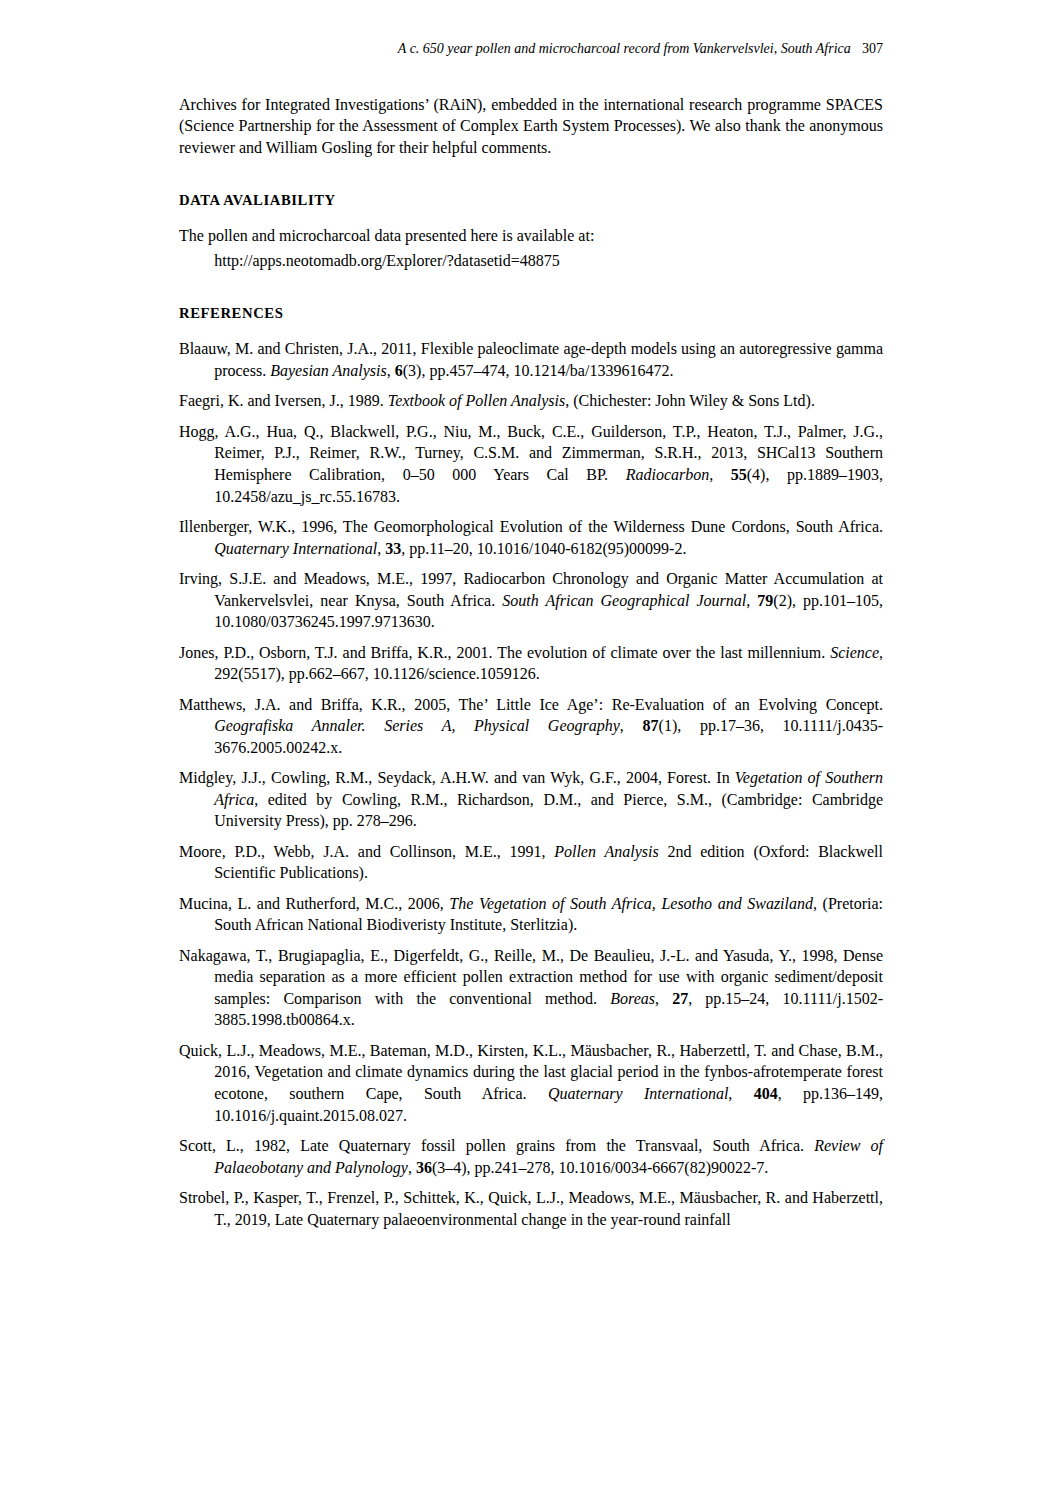A c. 650 year pollen and microcharcoal record from Vankervelsvlei, South Africa 307
Archives for Integrated Investigations’ (RAiN), embedded in the international research programme SPACES (Science Partnership for the Assessment of Complex Earth System Processes). We also thank the anonymous reviewer and William Gosling for their helpful comments.
Data Avaliability
The pollen and microcharcoal data presented here is available at:
http://apps.neotomadb.org/Explorer/?datasetid=48875
References
Blaauw, M. and Christen, J.A., 2011, Flexible paleoclimate age-depth models using an autoregressive gamma process. Bayesian Analysis, 6(3), pp.457–474, 10.1214/ba/1339616472.
Faegri, K. and Iversen, J., 1989. Textbook of Pollen Analysis, (Chichester: John Wiley & Sons Ltd).
Hogg, A.G., Hua, Q., Blackwell, P.G., Niu, M., Buck, C.E., Guilderson, T.P., Heaton, T.J., Palmer, J.G., Reimer, P.J., Reimer, R.W., Turney, C.S.M. and Zimmerman, S.R.H., 2013, SHCal13 Southern Hemisphere Calibration, 0–50 000 Years Cal BP. Radiocarbon, 55(4), pp.1889–1903, 10.2458/azu_js_rc.55.16783.
Illenberger, W.K., 1996, The Geomorphological Evolution of the Wilderness Dune Cordons, South Africa. Quaternary International, 33, pp.11–20, 10.1016/1040-6182(95)00099-2.
Irving, S.J.E. and Meadows, M.E., 1997, Radiocarbon Chronology and Organic Matter Accumulation at Vankervelsvlei, near Knysa, South Africa. South African Geographical Journal, 79(2), pp.101–105, 10.1080/03736245.1997.9713630.
Jones, P.D., Osborn, T.J. and Briffa, K.R., 2001. The evolution of climate over the last millennium. Science, 292(5517), pp.662–667, 10.1126/science.1059126.
Matthews, J.A. and Briffa, K.R., 2005, The’ Little Ice Age’: Re-Evaluation of an Evolving Concept. Geografiska Annaler. Series A, Physical Geography, 87(1), pp.17–36, 10.1111/j.0435-3676.2005.00242.x.
Midgley, J.J., Cowling, R.M., Seydack, A.H.W. and van Wyk, G.F., 2004, Forest. In Vegetation of Southern Africa, edited by Cowling, R.M., Richardson, D.M., and Pierce, S.M., (Cambridge: Cambridge University Press), pp. 278–296.
Moore, P.D., Webb, J.A. and Collinson, M.E., 1991, Pollen Analysis 2nd edition (Oxford: Blackwell Scientific Publications).
Mucina, L. and Rutherford, M.C., 2006, The Vegetation of South Africa, Lesotho and Swaziland, (Pretoria: South African National Biodiveristy Institute, Sterlitzia).
Nakagawa, T., Brugiapaglia, E., Digerfeldt, G., Reille, M., De Beaulieu, J.-L. and Yasuda, Y., 1998, Dense media separation as a more efficient pollen extraction method for use with organic sediment/deposit samples: Comparison with the conventional method. Boreas, 27, pp.15–24, 10.1111/j.1502-3885.1998.tb00864.x.
Quick, L.J., Meadows, M.E., Bateman, M.D., Kirsten, K.L., Mäusbacher, R., Haberzettl, T. and Chase, B.M., 2016, Vegetation and climate dynamics during the last glacial period in the fynbos-afrotemperate forest ecotone, southern Cape, South Africa. Quaternary International, 404, pp.136–149, 10.1016/j.quaint.2015.08.027.
Scott, L., 1982, Late Quaternary fossil pollen grains from the Transvaal, South Africa. Review of Palaeobotany and Palynology, 36(3–4), pp.241–278, 10.1016/0034-6667(82)90022-7.
Strobel, P., Kasper, T., Frenzel, P., Schittek, K., Quick, L.J., Meadows, M.E., Mäusbacher, R. and Haberzettl, T., 2019, Late Quaternary palaeoenvironmental change in the year-round rainfall